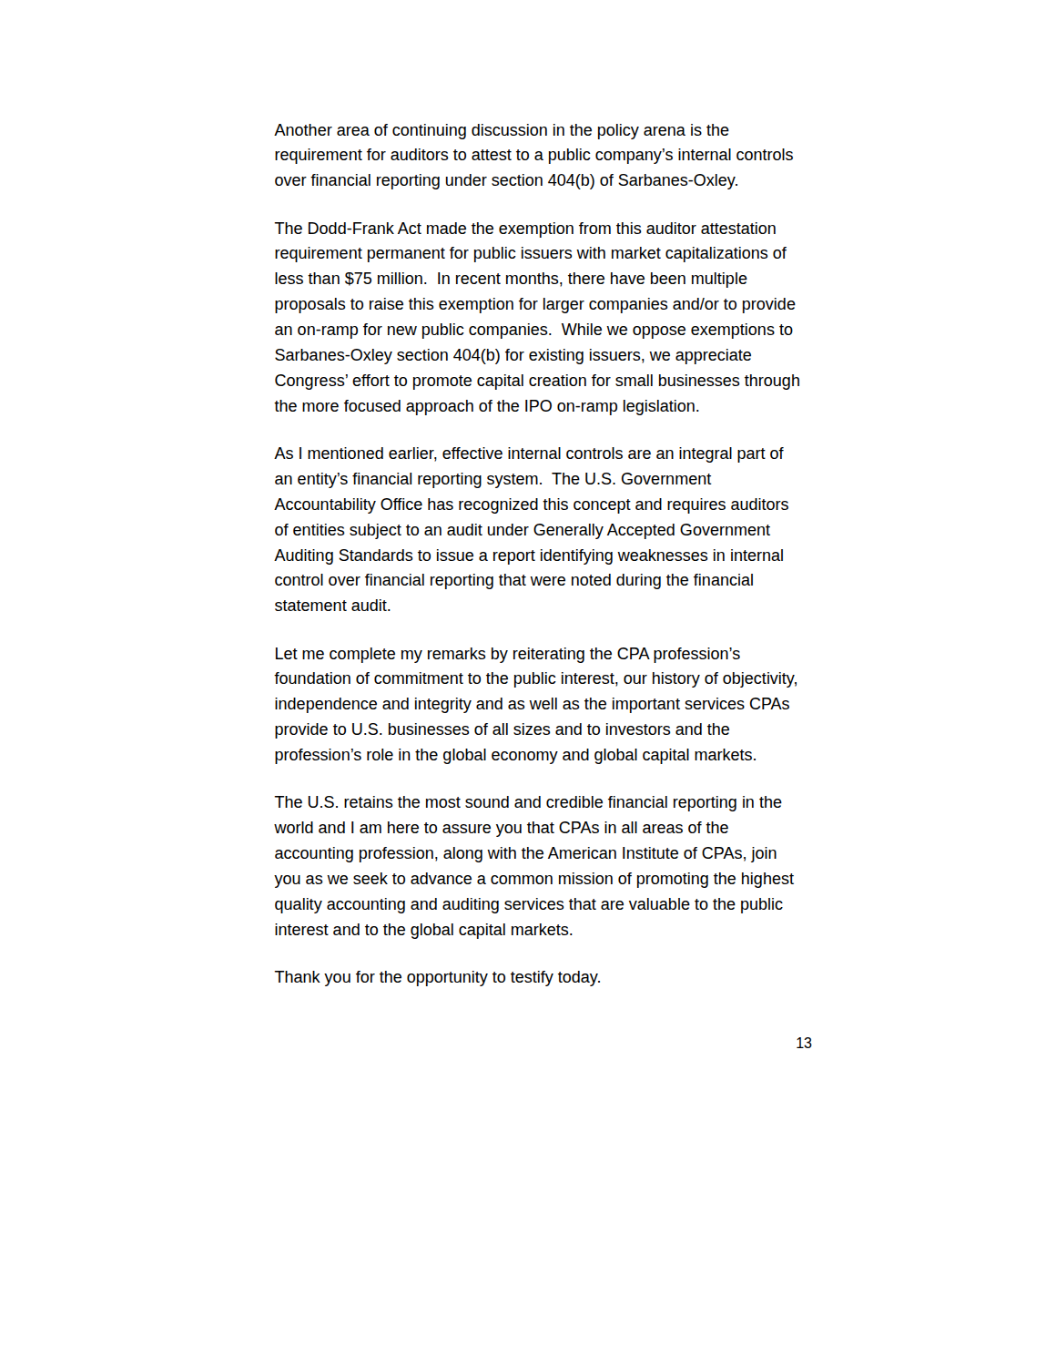Another area of continuing discussion in the policy arena is the requirement for auditors to attest to a public company’s internal controls over financial reporting under section 404(b) of Sarbanes-Oxley.
The Dodd-Frank Act made the exemption from this auditor attestation requirement permanent for public issuers with market capitalizations of less than $75 million. In recent months, there have been multiple proposals to raise this exemption for larger companies and/or to provide an on-ramp for new public companies. While we oppose exemptions to Sarbanes-Oxley section 404(b) for existing issuers, we appreciate Congress’ effort to promote capital creation for small businesses through the more focused approach of the IPO on-ramp legislation.
As I mentioned earlier, effective internal controls are an integral part of an entity’s financial reporting system. The U.S. Government Accountability Office has recognized this concept and requires auditors of entities subject to an audit under Generally Accepted Government Auditing Standards to issue a report identifying weaknesses in internal control over financial reporting that were noted during the financial statement audit.
Let me complete my remarks by reiterating the CPA profession’s foundation of commitment to the public interest, our history of objectivity, independence and integrity and as well as the important services CPAs provide to U.S. businesses of all sizes and to investors and the profession’s role in the global economy and global capital markets.
The U.S. retains the most sound and credible financial reporting in the world and I am here to assure you that CPAs in all areas of the accounting profession, along with the American Institute of CPAs, join you as we seek to advance a common mission of promoting the highest quality accounting and auditing services that are valuable to the public interest and to the global capital markets.
Thank you for the opportunity to testify today.
13